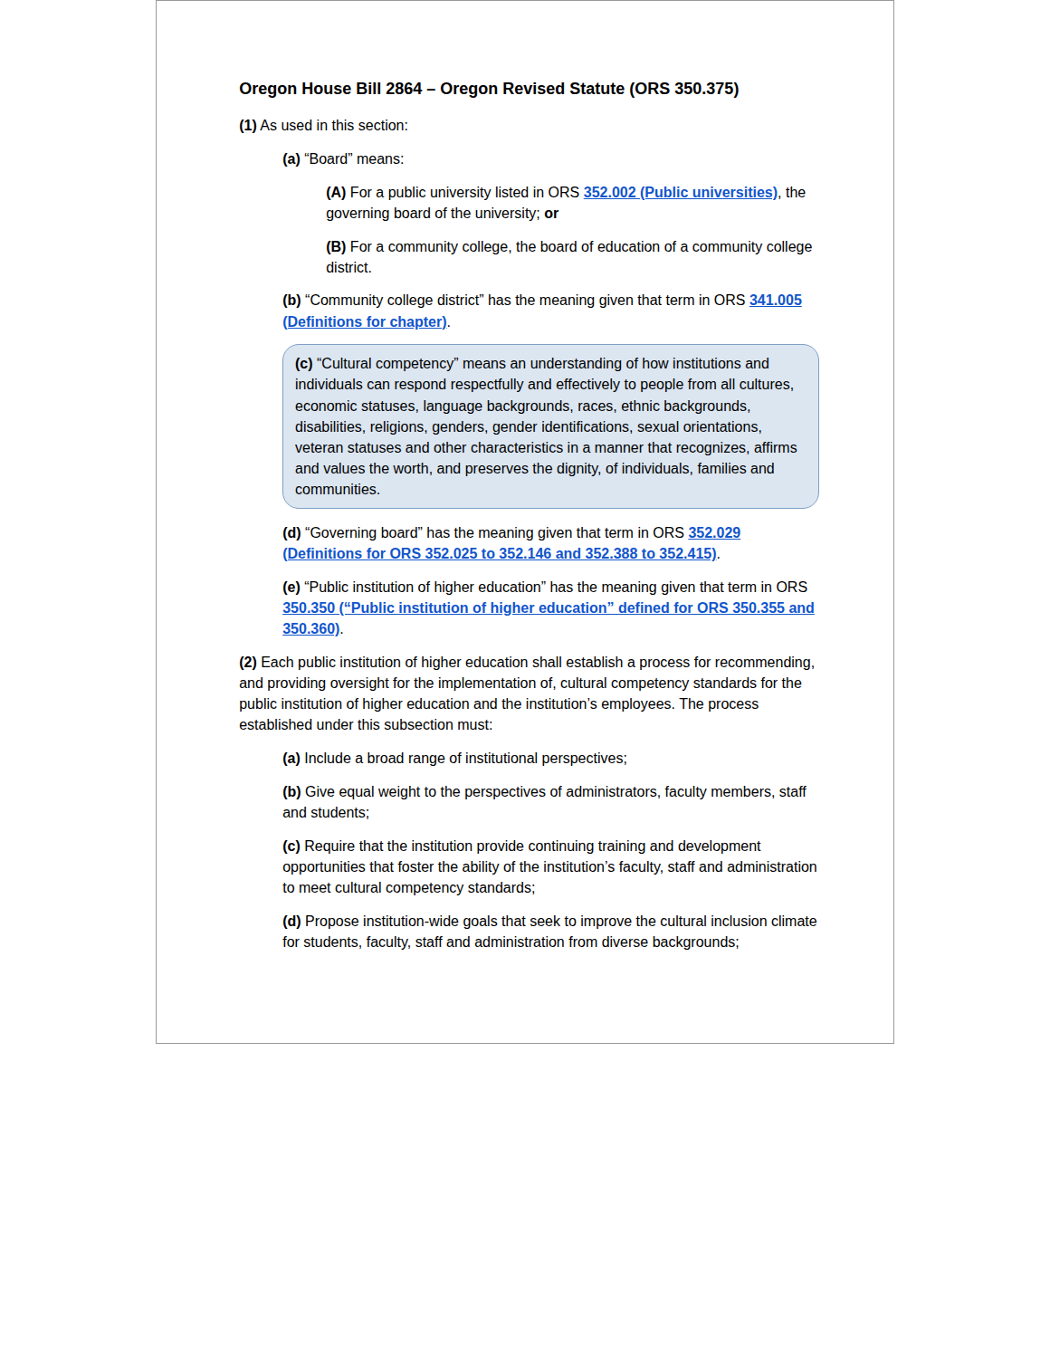Oregon House Bill 2864 – Oregon Revised Statute (ORS 350.375)
(1) As used in this section:
(a) “Board” means:
(A) For a public university listed in ORS 352.002 (Public universities), the governing board of the university; or
(B) For a community college, the board of education of a community college district.
(b) “Community college district” has the meaning given that term in ORS 341.005 (Definitions for chapter).
(c) “Cultural competency” means an understanding of how institutions and individuals can respond respectfully and effectively to people from all cultures, economic statuses, language backgrounds, races, ethnic backgrounds, disabilities, religions, genders, gender identifications, sexual orientations, veteran statuses and other characteristics in a manner that recognizes, affirms and values the worth, and preserves the dignity, of individuals, families and communities.
(d) “Governing board” has the meaning given that term in ORS 352.029 (Definitions for ORS 352.025 to 352.146 and 352.388 to 352.415).
(e) “Public institution of higher education” has the meaning given that term in ORS 350.350 (“Public institution of higher education” defined for ORS 350.355 and 350.360).
(2) Each public institution of higher education shall establish a process for recommending, and providing oversight for the implementation of, cultural competency standards for the public institution of higher education and the institution’s employees. The process established under this subsection must:
(a) Include a broad range of institutional perspectives;
(b) Give equal weight to the perspectives of administrators, faculty members, staff and students;
(c) Require that the institution provide continuing training and development opportunities that foster the ability of the institution’s faculty, staff and administration to meet cultural competency standards;
(d) Propose institution-wide goals that seek to improve the cultural inclusion climate for students, faculty, staff and administration from diverse backgrounds;